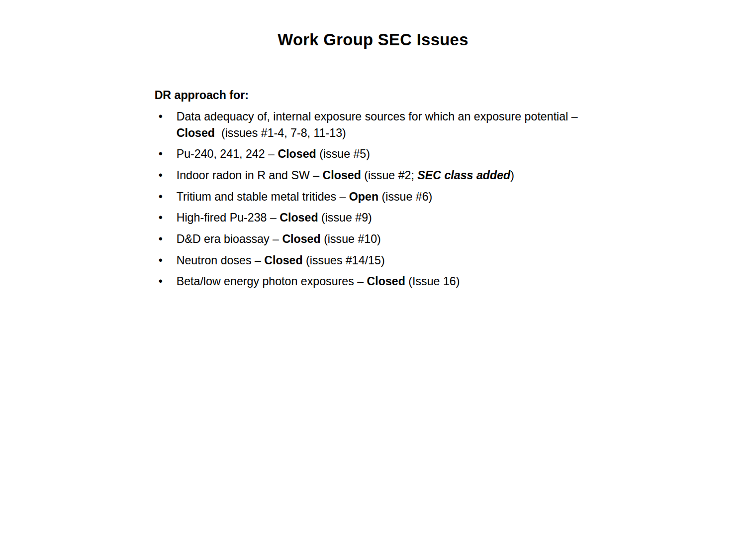Work Group SEC Issues
DR approach for:
Data adequacy of, internal exposure sources for which an exposure potential – Closed (issues #1-4, 7-8, 11-13)
Pu-240, 241, 242 – Closed (issue #5)
Indoor radon in R and SW – Closed (issue #2; SEC class added)
Tritium and stable metal tritides – Open (issue #6)
High-fired Pu-238 – Closed (issue #9)
D&D era bioassay – Closed (issue #10)
Neutron doses – Closed (issues #14/15)
Beta/low energy photon exposures – Closed (Issue 16)